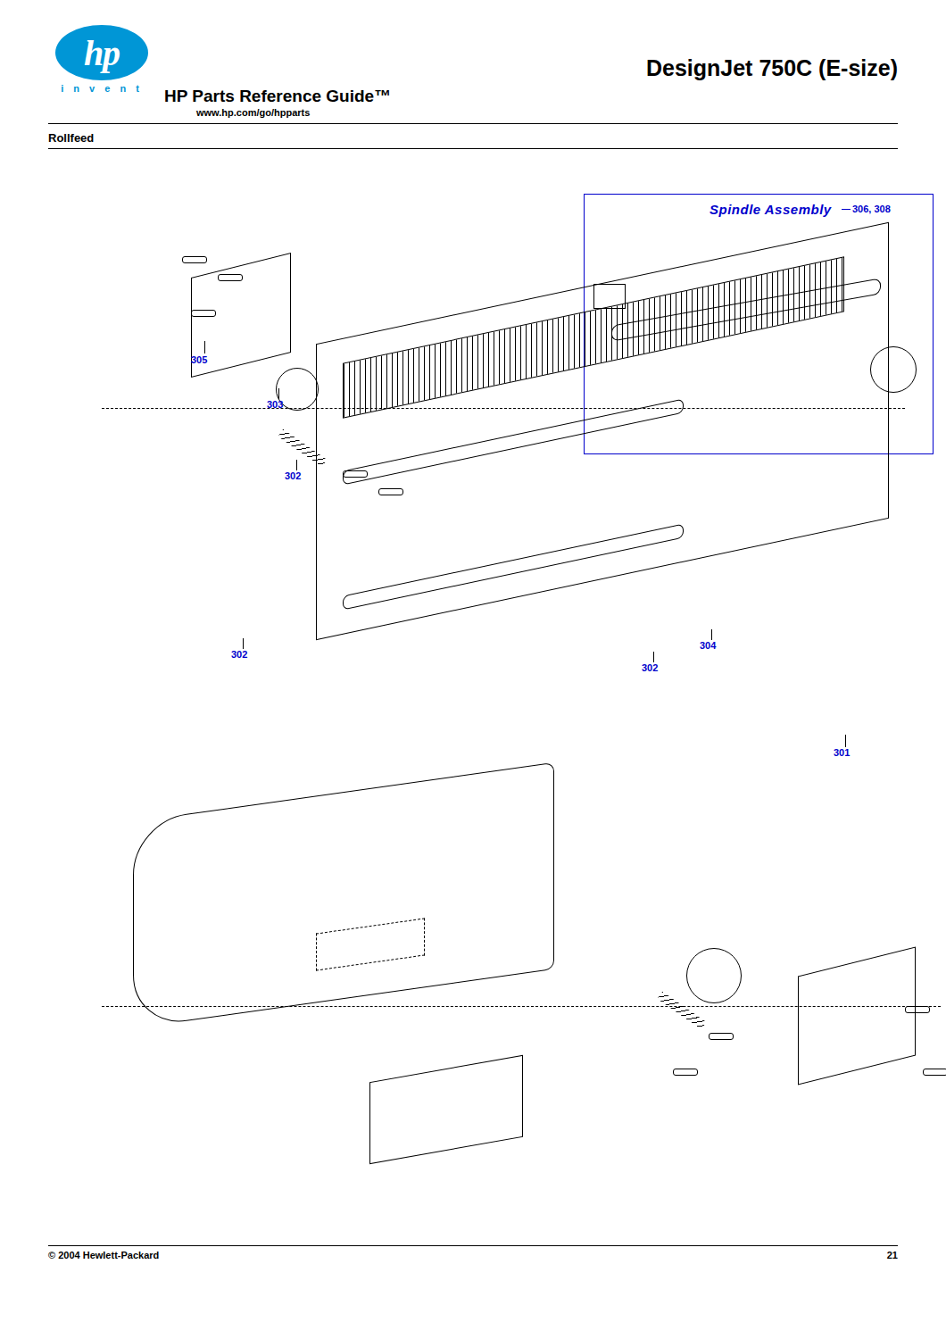hp ®
i n v e n t
DesignJet 750C (E-size)
HP Parts Reference Guide™
www.hp.com/go/hpparts
Rollfeed
Spindle Assembly
306, 308
305
303
302
302
302
304
301
© 2004 Hewlett-Packard 21